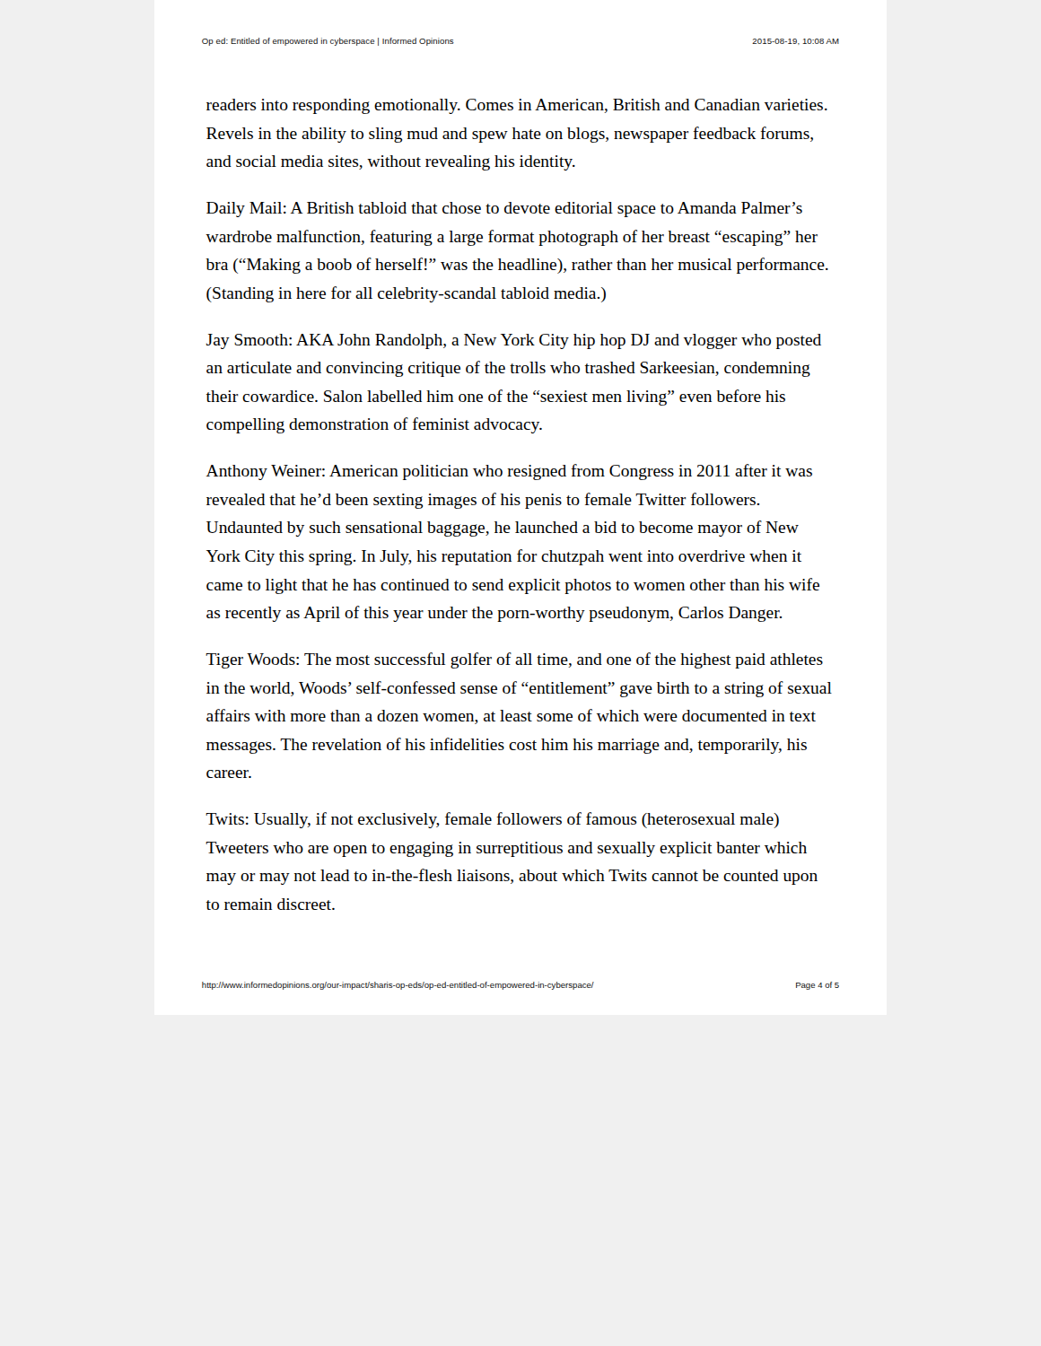Op ed: Entitled of empowered in cyberspace | Informed Opinions 2015-08-19, 10:08 AM
readers into responding emotionally. Comes in American, British and Canadian varieties. Revels in the ability to sling mud and spew hate on blogs, newspaper feedback forums, and social media sites, without revealing his identity.
Daily Mail: A British tabloid that chose to devote editorial space to Amanda Palmer’s wardrobe malfunction, featuring a large format photograph of her breast “escaping” her bra (“Making a boob of herself!” was the headline), rather than her musical performance. (Standing in here for all celebrity-scandal tabloid media.)
Jay Smooth: AKA John Randolph, a New York City hip hop DJ and vlogger who posted an articulate and convincing critique of the trolls who trashed Sarkeesian, condemning their cowardice. Salon labelled him one of the “sexiest men living” even before his compelling demonstration of feminist advocacy.
Anthony Weiner: American politician who resigned from Congress in 2011 after it was revealed that he’d been sexting images of his penis to female Twitter followers. Undaunted by such sensational baggage, he launched a bid to become mayor of New York City this spring. In July, his reputation for chutzpah went into overdrive when it came to light that he has continued to send explicit photos to women other than his wife as recently as April of this year under the porn-worthy pseudonym, Carlos Danger.
Tiger Woods: The most successful golfer of all time, and one of the highest paid athletes in the world, Woods’ self-confessed sense of “entitlement” gave birth to a string of sexual affairs with more than a dozen women, at least some of which were documented in text messages. The revelation of his infidelities cost him his marriage and, temporarily, his career.
Twits: Usually, if not exclusively, female followers of famous (heterosexual male) Tweeters who are open to engaging in surreptitious and sexually explicit banter which may or may not lead to in-the-flesh liaisons, about which Twits cannot be counted upon to remain discreet.
http://www.informedopinions.org/our-impact/sharis-op-eds/op-ed-entitled-of-empowered-in-cyberspace/ Page 4 of 5